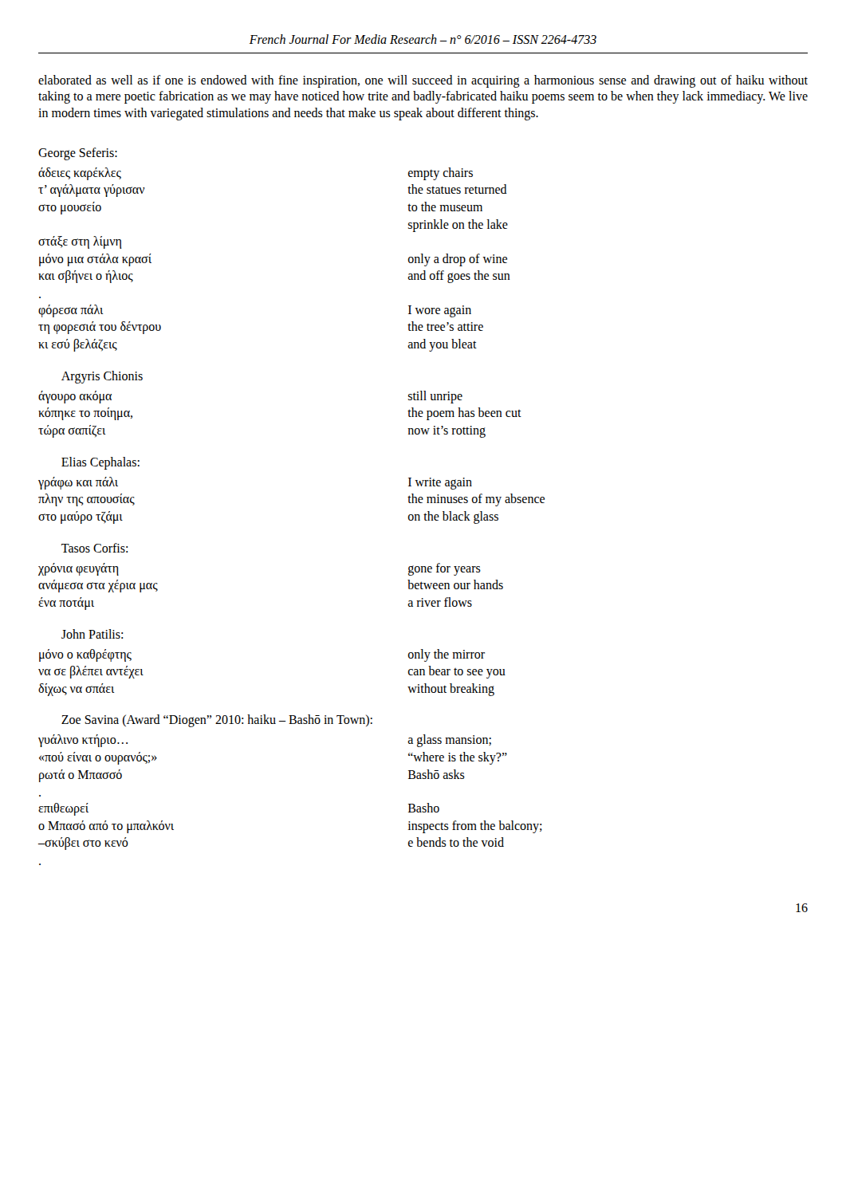French Journal For Media Research – n° 6/2016 – ISSN 2264-4733
elaborated as well as if one is endowed with fine inspiration, one will succeed in acquiring a harmonious sense and drawing out of haiku without taking to a mere poetic fabrication as we may have noticed how trite and badly-fabricated haiku poems seem to be when they lack immediacy. We live in modern times with variegated stimulations and needs that make us speak about different things.
George Seferis:
| άδειες καρέκλες | empty chairs |
| τ’ αγάλματα γύρισαν | the statues returned |
| στο μουσείο | to the museum |
| | sprinkle on the lake |
| στάξε στη λίμνη | |
| μόνο μια στάλα κρασί | only a drop of wine |
| και σβήνει ο ήλιος | and off goes the sun |
.
| φόρεσα πάλι | I wore again |
| τη φορεσιά του δέντρου | the tree’s attire |
| κι εσύ βελάζεις | and you bleat |
Argyris Chionis
| άγουρο ακόμα | still unripe |
| κόπηκε το ποίημα, | the poem has been cut |
| τώρα σαπίζει | now it’s rotting |
Elias Cephalas:
| γράφω και πάλι | I write again |
| πλην της απουσίας | the minuses of my absence |
| στο μαύρο τζάμι | on the black glass |
Tasos Corfis:
| χρόνια φευγάτη | gone for years |
| ανάμεσα στα χέρια μας | between our hands |
| ένα ποτάμι | a river flows |
John Patilis:
| μόνο ο καθρέφτης | only the mirror |
| να σε βλέπει αντέχει | can bear to see you |
| δίχως να σπάει | without breaking |
Zoe Savina (Award “Diogen” 2010: haiku – Bashō in Town):
| γυάλινο κτήριο… | a glass mansion; |
| «πού είναι ο ουρανός;» | “where is the sky?” |
| ρωτά ο Μπασσό | Bashō asks |
.
| επιθεωρεί | Basho |
| ο Μπασό από το μπαλκόνι | inspects from the balcony; |
| –σκύβει στο κενό | e bends to the void |
.
16